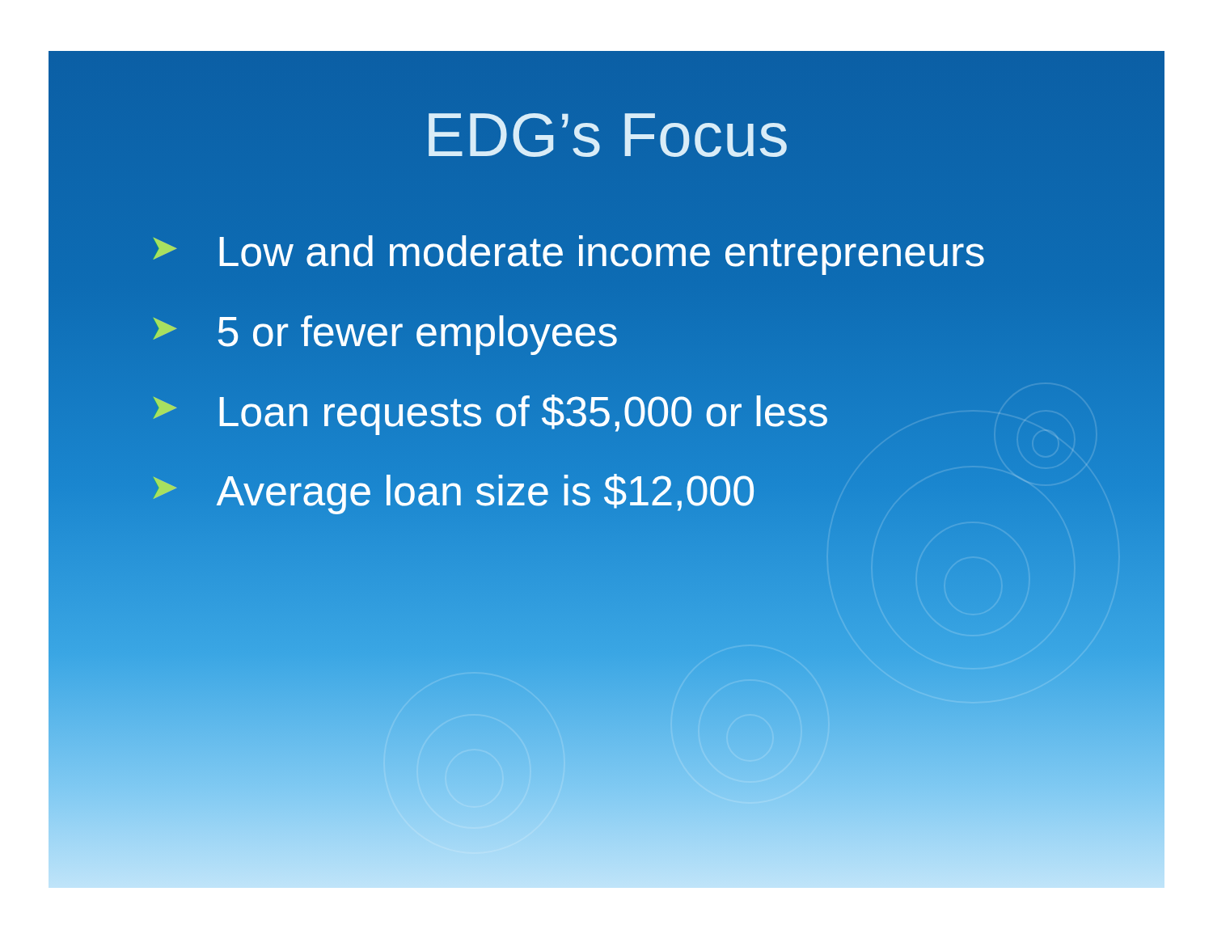EDG’s Focus
Low and moderate income entrepreneurs
5 or fewer employees
Loan requests of $35,000 or less
Average loan size is $12,000